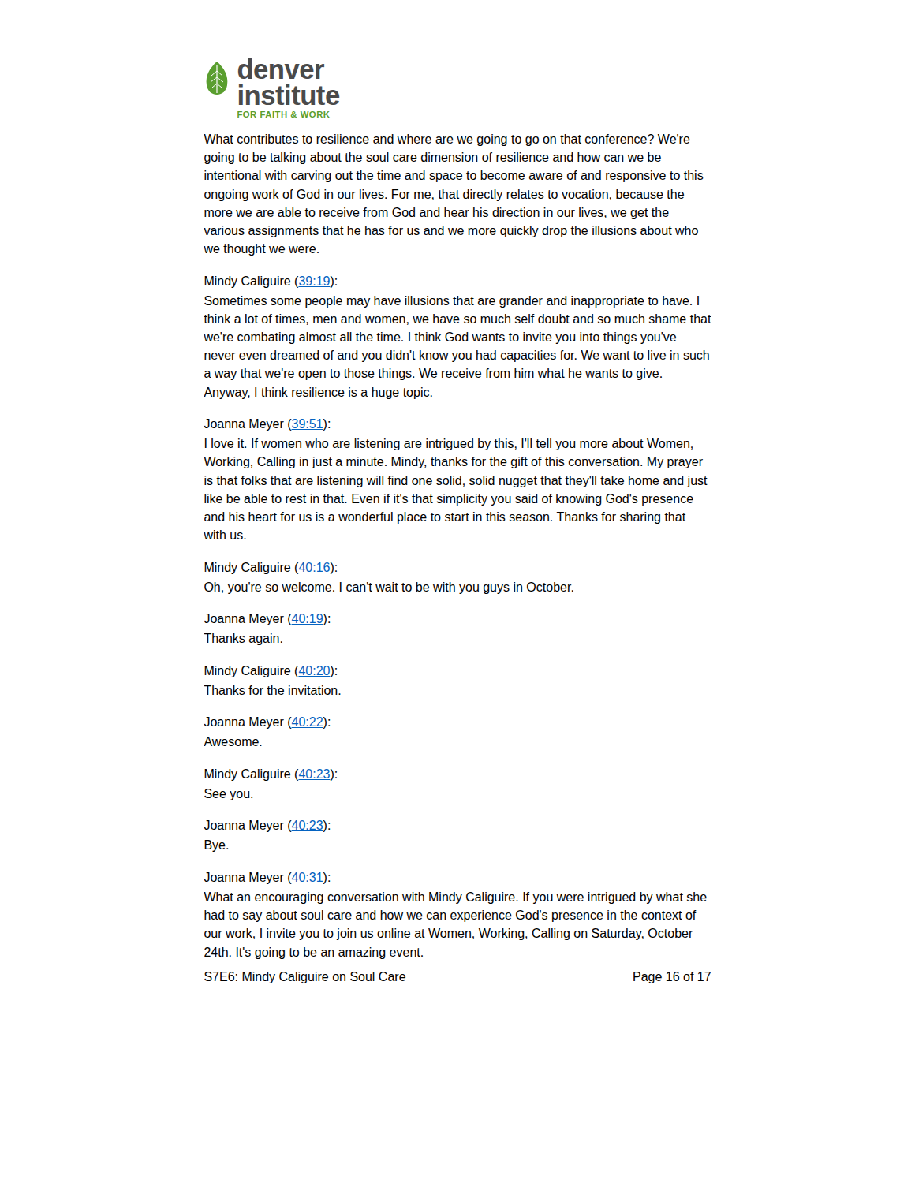denver
institute
FOR FAITH & WORK
What contributes to resilience and where are we going to go on that conference? We're going to be talking about the soul care dimension of resilience and how can we be intentional with carving out the time and space to become aware of and responsive to this ongoing work of God in our lives. For me, that directly relates to vocation, because the more we are able to receive from God and hear his direction in our lives, we get the various assignments that he has for us and we more quickly drop the illusions about who we thought we were.
Mindy Caliguire (39:19):
Sometimes some people may have illusions that are grander and inappropriate to have. I think a lot of times, men and women, we have so much self doubt and so much shame that we're combating almost all the time. I think God wants to invite you into things you've never even dreamed of and you didn't know you had capacities for. We want to live in such a way that we're open to those things. We receive from him what he wants to give. Anyway, I think resilience is a huge topic.
Joanna Meyer (39:51):
I love it. If women who are listening are intrigued by this, I'll tell you more about Women, Working, Calling in just a minute. Mindy, thanks for the gift of this conversation. My prayer is that folks that are listening will find one solid, solid nugget that they'll take home and just like be able to rest in that. Even if it's that simplicity you said of knowing God's presence and his heart for us is a wonderful place to start in this season. Thanks for sharing that with us.
Mindy Caliguire (40:16):
Oh, you're so welcome. I can't wait to be with you guys in October.
Joanna Meyer (40:19):
Thanks again.
Mindy Caliguire (40:20):
Thanks for the invitation.
Joanna Meyer (40:22):
Awesome.
Mindy Caliguire (40:23):
See you.
Joanna Meyer (40:23):
Bye.
Joanna Meyer (40:31):
What an encouraging conversation with Mindy Caliguire. If you were intrigued by what she had to say about soul care and how we can experience God's presence in the context of our work, I invite you to join us online at Women, Working, Calling on Saturday, October 24th. It's going to be an amazing event.
S7E6: Mindy Caliguire on Soul Care Page 16 of 17